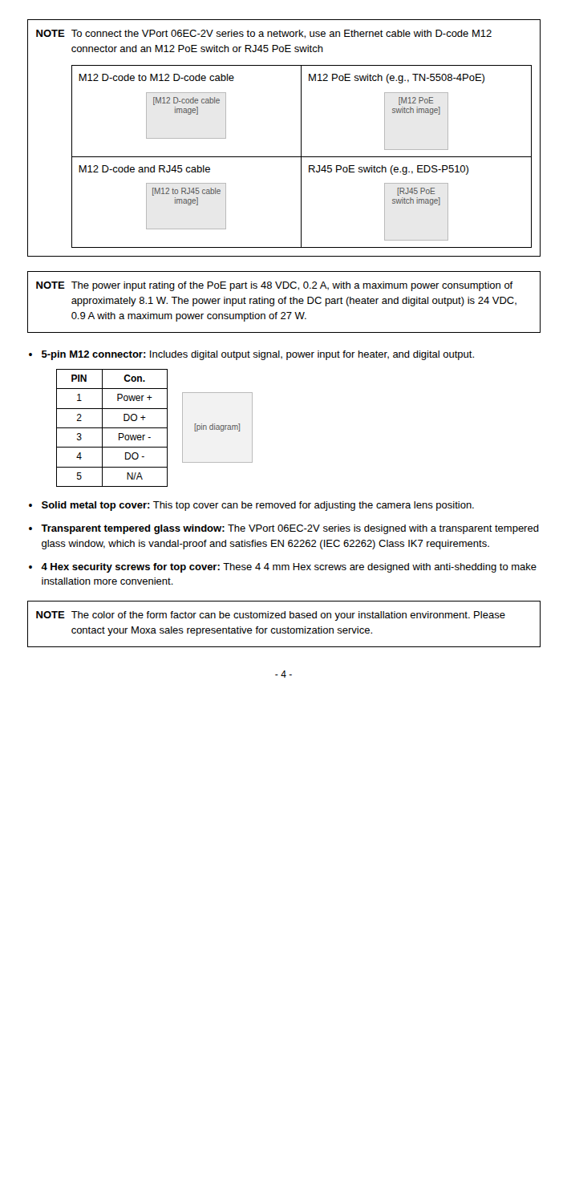NOTE To connect the VPort 06EC-2V series to a network, use an Ethernet cable with D-code M12 connector and an M12 PoE switch or RJ45 PoE switch
| M12 D-code to M12 D-code cable [M12 D-code cable image] | M12 PoE switch (e.g., TN-5508-4PoE) [M12 PoE switch image] |
| M12 D-code and RJ45 cable [M12 to RJ45 cable image] | RJ45 PoE switch (e.g., EDS-P510) [RJ45 PoE switch image] |
NOTE The power input rating of the PoE part is 48 VDC, 0.2 A, with a maximum power consumption of approximately 8.1 W. The power input rating of the DC part (heater and digital output) is 24 VDC, 0.9 A with a maximum power consumption of 27 W.
5-pin M12 connector: Includes digital output signal, power input for heater, and digital output.
| PIN | Con. |
| --- | --- |
| 1 | Power + |
| 2 | DO + |
| 3 | Power - |
| 4 | DO - |
| 5 | N/A |
[pin diagram]
Solid metal top cover: This top cover can be removed for adjusting the camera lens position.
Transparent tempered glass window: The VPort 06EC-2V series is designed with a transparent tempered glass window, which is vandal-proof and satisfies EN 62262 (IEC 62262) Class IK7 requirements.
4 Hex security screws for top cover: These 4 4 mm Hex screws are designed with anti-shedding to make installation more convenient.
NOTE The color of the form factor can be customized based on your installation environment. Please contact your Moxa sales representative for customization service.
- 4 -